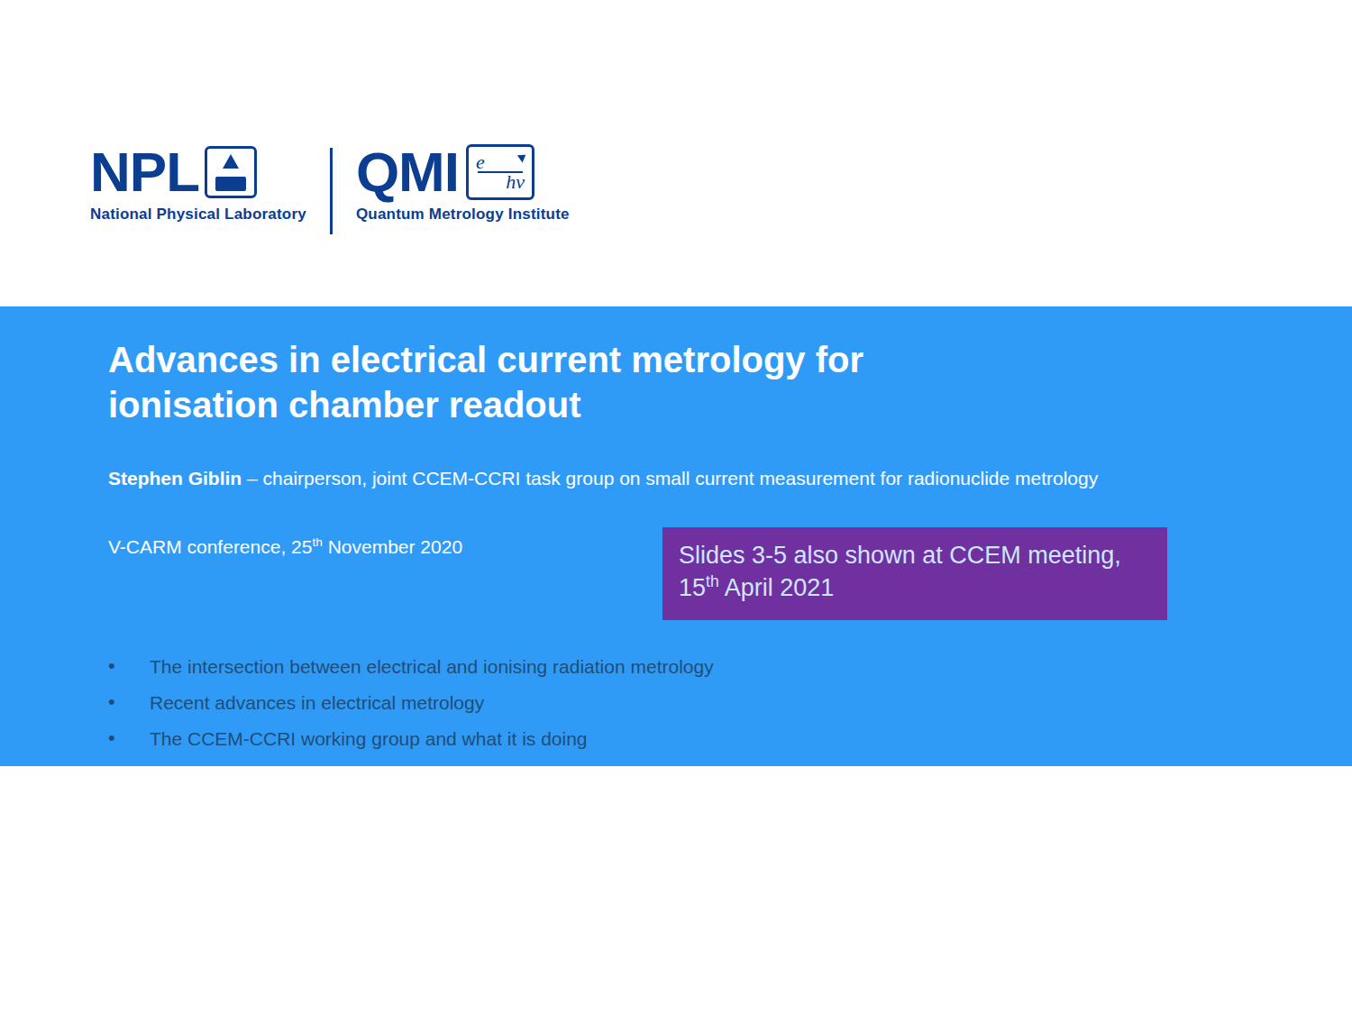NPL
National Physical Laboratory
QMI e hv
Quantum Metrology Institute
Advances in electrical current metrology for
ionisation chamber readout
Stephen Giblin – chairperson, joint CCEM-CCRI task group on small current measurement for radionuclide metrology
V-CARM conference, 25th November 2020
Slides 3-5 also shown at CCEM meeting, 15th April 2021
The intersection between electrical and ionising radiation metrology
Recent advances in electrical metrology
The CCEM-CCRI working group and what it is doing